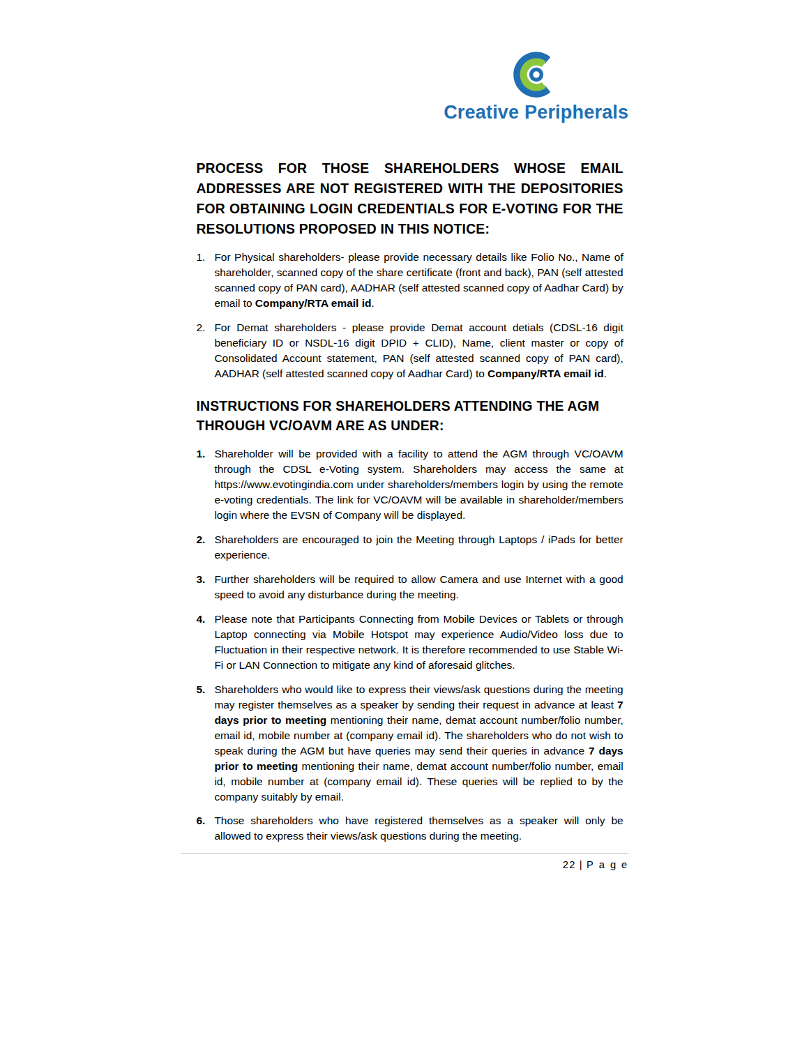Creative Peripherals
PROCESS FOR THOSE SHAREHOLDERS WHOSE EMAIL ADDRESSES ARE NOT REGISTERED WITH THE DEPOSITORIES FOR OBTAINING LOGIN CREDENTIALS FOR E-VOTING FOR THE RESOLUTIONS PROPOSED IN THIS NOTICE:
For Physical shareholders- please provide necessary details like Folio No., Name of shareholder, scanned copy of the share certificate (front and back), PAN (self attested scanned copy of PAN card), AADHAR (self attested scanned copy of Aadhar Card) by email to Company/RTA email id.
For Demat shareholders - please provide Demat account detials (CDSL-16 digit beneficiary ID or NSDL-16 digit DPID + CLID), Name, client master or copy of Consolidated Account statement, PAN (self attested scanned copy of PAN card), AADHAR (self attested scanned copy of Aadhar Card) to Company/RTA email id.
INSTRUCTIONS FOR SHAREHOLDERS ATTENDING THE AGM THROUGH VC/OAVM ARE AS UNDER:
Shareholder will be provided with a facility to attend the AGM through VC/OAVM through the CDSL e-Voting system. Shareholders may access the same at https://www.evotingindia.com under shareholders/members login by using the remote e-voting credentials. The link for VC/OAVM will be available in shareholder/members login where the EVSN of Company will be displayed.
Shareholders are encouraged to join the Meeting through Laptops / iPads for better experience.
Further shareholders will be required to allow Camera and use Internet with a good speed to avoid any disturbance during the meeting.
Please note that Participants Connecting from Mobile Devices or Tablets or through Laptop connecting via Mobile Hotspot may experience Audio/Video loss due to Fluctuation in their respective network. It is therefore recommended to use Stable Wi-Fi or LAN Connection to mitigate any kind of aforesaid glitches.
Shareholders who would like to express their views/ask questions during the meeting may register themselves as a speaker by sending their request in advance at least 7 days prior to meeting mentioning their name, demat account number/folio number, email id, mobile number at (company email id). The shareholders who do not wish to speak during the AGM but have queries may send their queries in advance 7 days prior to meeting mentioning their name, demat account number/folio number, email id, mobile number at (company email id). These queries will be replied to by the company suitably by email.
Those shareholders who have registered themselves as a speaker will only be allowed to express their views/ask questions during the meeting.
22 | P a g e